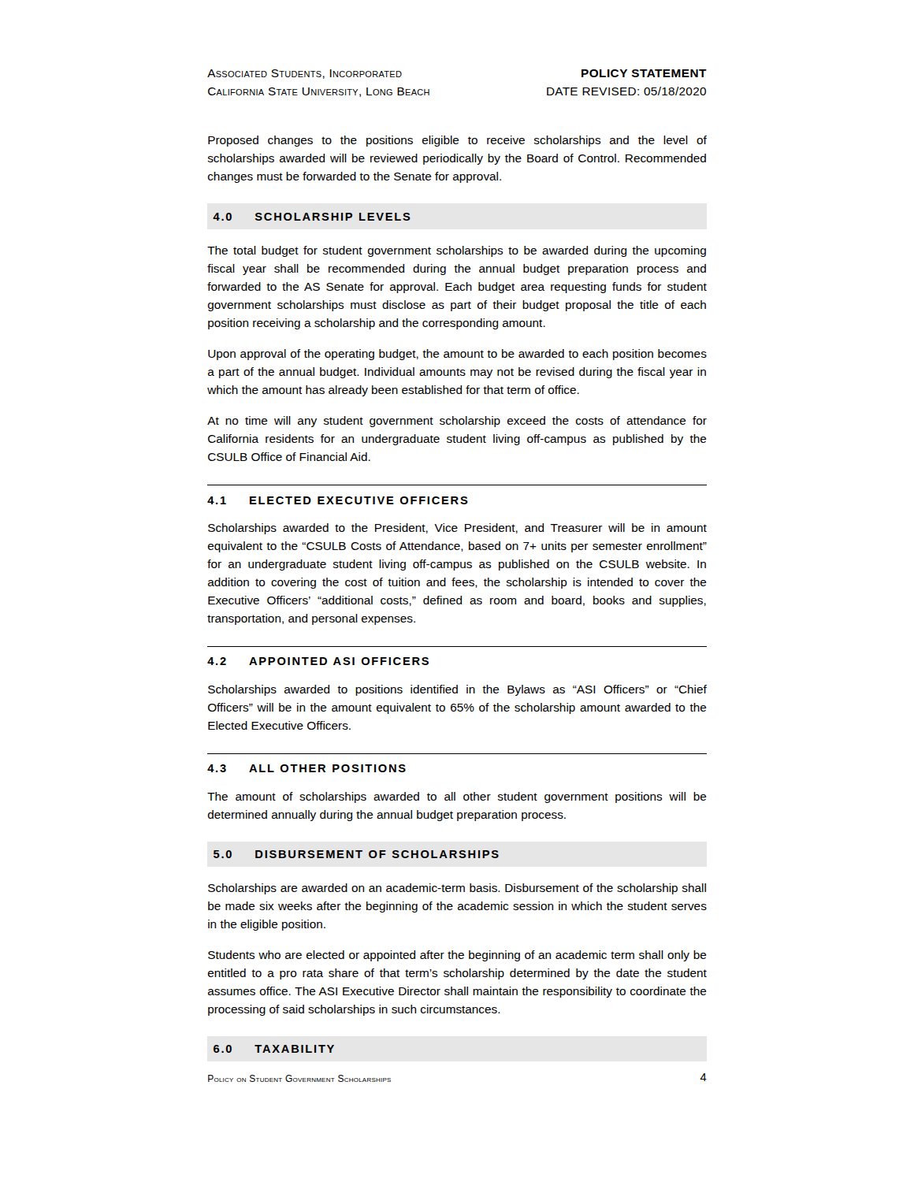Associated Students, Incorporated
California State University, Long Beach
Policy Statement
Date Revised: 05/18/2020
Proposed changes to the positions eligible to receive scholarships and the level of scholarships awarded will be reviewed periodically by the Board of Control. Recommended changes must be forwarded to the Senate for approval.
4.0 Scholarship Levels
The total budget for student government scholarships to be awarded during the upcoming fiscal year shall be recommended during the annual budget preparation process and forwarded to the AS Senate for approval. Each budget area requesting funds for student government scholarships must disclose as part of their budget proposal the title of each position receiving a scholarship and the corresponding amount.
Upon approval of the operating budget, the amount to be awarded to each position becomes a part of the annual budget. Individual amounts may not be revised during the fiscal year in which the amount has already been established for that term of office.
At no time will any student government scholarship exceed the costs of attendance for California residents for an undergraduate student living off-campus as published by the CSULB Office of Financial Aid.
4.1 Elected Executive Officers
Scholarships awarded to the President, Vice President, and Treasurer will be in amount equivalent to the “CSULB Costs of Attendance, based on 7+ units per semester enrollment” for an undergraduate student living off-campus as published on the CSULB website. In addition to covering the cost of tuition and fees, the scholarship is intended to cover the Executive Officers’ “additional costs,” defined as room and board, books and supplies, transportation, and personal expenses.
4.2 Appointed ASI Officers
Scholarships awarded to positions identified in the Bylaws as “ASI Officers” or “Chief Officers” will be in the amount equivalent to 65% of the scholarship amount awarded to the Elected Executive Officers.
4.3 All Other Positions
The amount of scholarships awarded to all other student government positions will be determined annually during the annual budget preparation process.
5.0 Disbursement of Scholarships
Scholarships are awarded on an academic-term basis. Disbursement of the scholarship shall be made six weeks after the beginning of the academic session in which the student serves in the eligible position.
Students who are elected or appointed after the beginning of an academic term shall only be entitled to a pro rata share of that term’s scholarship determined by the date the student assumes office. The ASI Executive Director shall maintain the responsibility to coordinate the processing of said scholarships in such circumstances.
6.0 Taxability
Policy on Student Government Scholarships
4